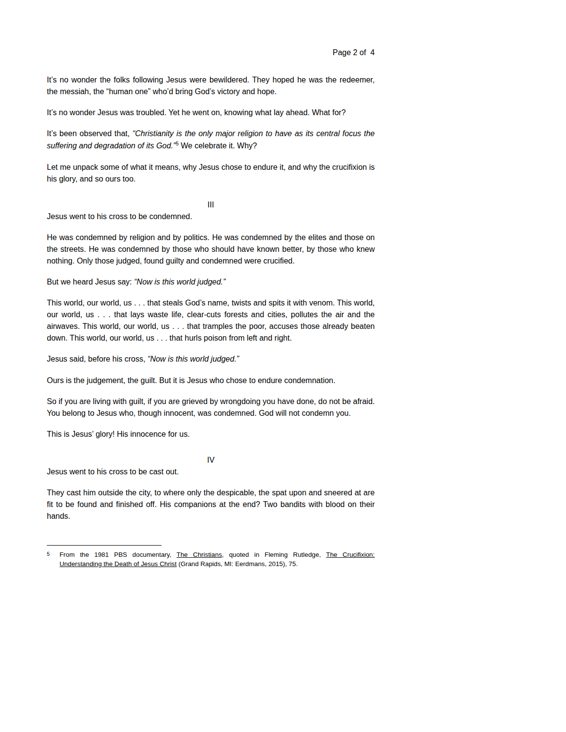Page 2 of 4
It’s no wonder the folks following Jesus were bewildered. They hoped he was the redeemer, the messiah, the “human one” who’d bring God’s victory and hope.
It’s no wonder Jesus was troubled. Yet he went on, knowing what lay ahead. What for?
It’s been observed that, “Christianity is the only major religion to have as its central focus the suffering and degradation of its God.”5 We celebrate it. Why?
Let me unpack some of what it means, why Jesus chose to endure it, and why the crucifixion is his glory, and so ours too.
III
Jesus went to his cross to be condemned.
He was condemned by religion and by politics. He was condemned by the elites and those on the streets. He was condemned by those who should have known better, by those who knew nothing. Only those judged, found guilty and condemned were crucified.
But we heard Jesus say: “Now is this world judged.”
This world, our world, us . . . that steals God’s name, twists and spits it with venom. This world, our world, us . . . that lays waste life, clear-cuts forests and cities, pollutes the air and the airwaves. This world, our world, us . . . that tramples the poor, accuses those already beaten down. This world, our world, us . . . that hurls poison from left and right.
Jesus said, before his cross, “Now is this world judged.”
Ours is the judgement, the guilt. But it is Jesus who chose to endure condemnation.
So if you are living with guilt, if you are grieved by wrongdoing you have done, do not be afraid. You belong to Jesus who, though innocent, was condemned. God will not condemn you.
This is Jesus’ glory! His innocence for us.
IV
Jesus went to his cross to be cast out.
They cast him outside the city, to where only the despicable, the spat upon and sneered at are fit to be found and finished off. His companions at the end? Two bandits with blood on their hands.
5 From the 1981 PBS documentary, The Christians, quoted in Fleming Rutledge, The Crucifixion: Understanding the Death of Jesus Christ (Grand Rapids, MI: Eerdmans, 2015), 75.